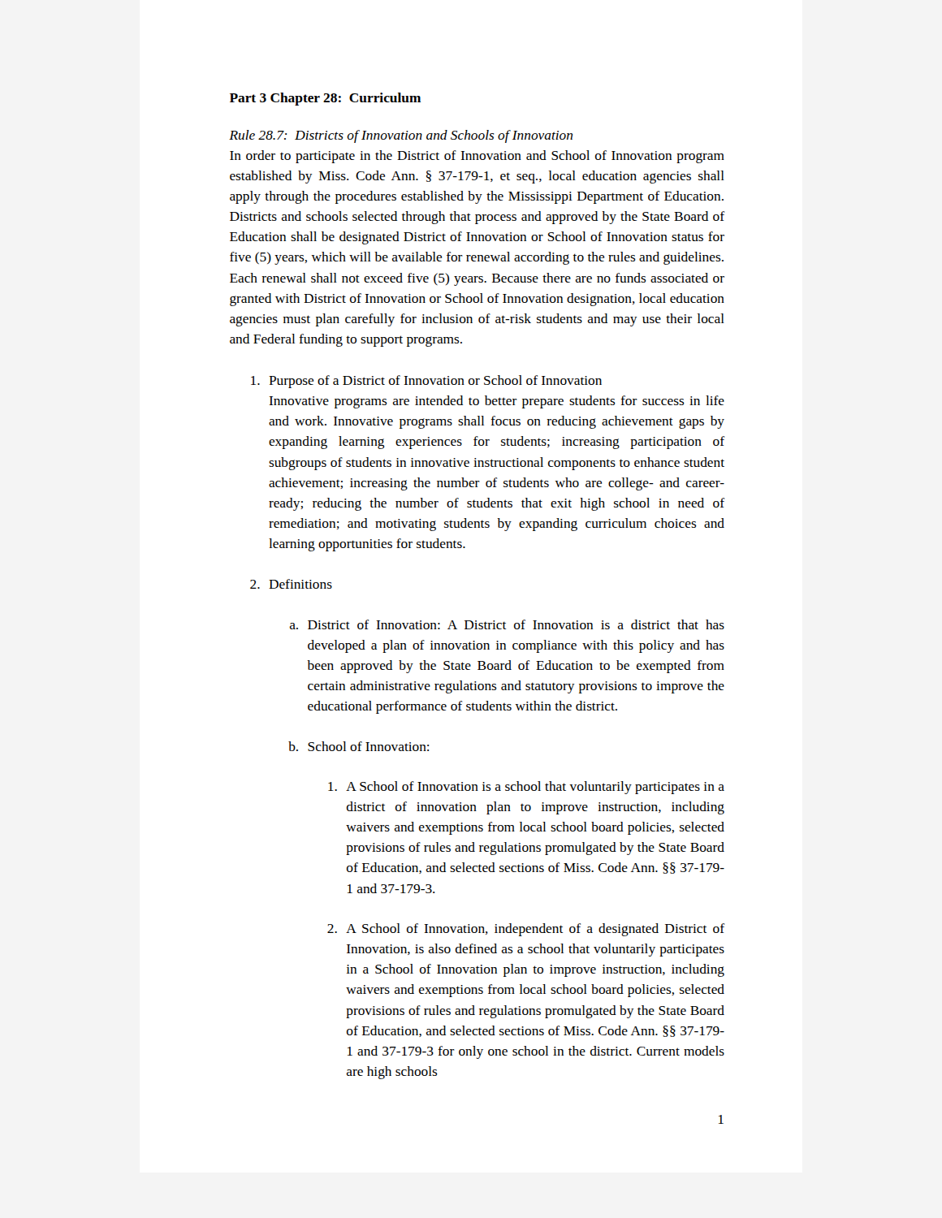Part 3 Chapter 28: Curriculum
Rule 28.7: Districts of Innovation and Schools of Innovation
In order to participate in the District of Innovation and School of Innovation program established by Miss. Code Ann. § 37-179-1, et seq., local education agencies shall apply through the procedures established by the Mississippi Department of Education. Districts and schools selected through that process and approved by the State Board of Education shall be designated District of Innovation or School of Innovation status for five (5) years, which will be available for renewal according to the rules and guidelines. Each renewal shall not exceed five (5) years. Because there are no funds associated or granted with District of Innovation or School of Innovation designation, local education agencies must plan carefully for inclusion of at-risk students and may use their local and Federal funding to support programs.
Purpose of a District of Innovation or School of Innovation
Innovative programs are intended to better prepare students for success in life and work. Innovative programs shall focus on reducing achievement gaps by expanding learning experiences for students; increasing participation of subgroups of students in innovative instructional components to enhance student achievement; increasing the number of students who are college- and career-ready; reducing the number of students that exit high school in need of remediation; and motivating students by expanding curriculum choices and learning opportunities for students.
Definitions
District of Innovation: A District of Innovation is a district that has developed a plan of innovation in compliance with this policy and has been approved by the State Board of Education to be exempted from certain administrative regulations and statutory provisions to improve the educational performance of students within the district.
School of Innovation:
A School of Innovation is a school that voluntarily participates in a district of innovation plan to improve instruction, including waivers and exemptions from local school board policies, selected provisions of rules and regulations promulgated by the State Board of Education, and selected sections of Miss. Code Ann. §§ 37-179-1 and 37-179-3.
A School of Innovation, independent of a designated District of Innovation, is also defined as a school that voluntarily participates in a School of Innovation plan to improve instruction, including waivers and exemptions from local school board policies, selected provisions of rules and regulations promulgated by the State Board of Education, and selected sections of Miss. Code Ann. §§ 37-179-1 and 37-179-3 for only one school in the district. Current models are high schools
1